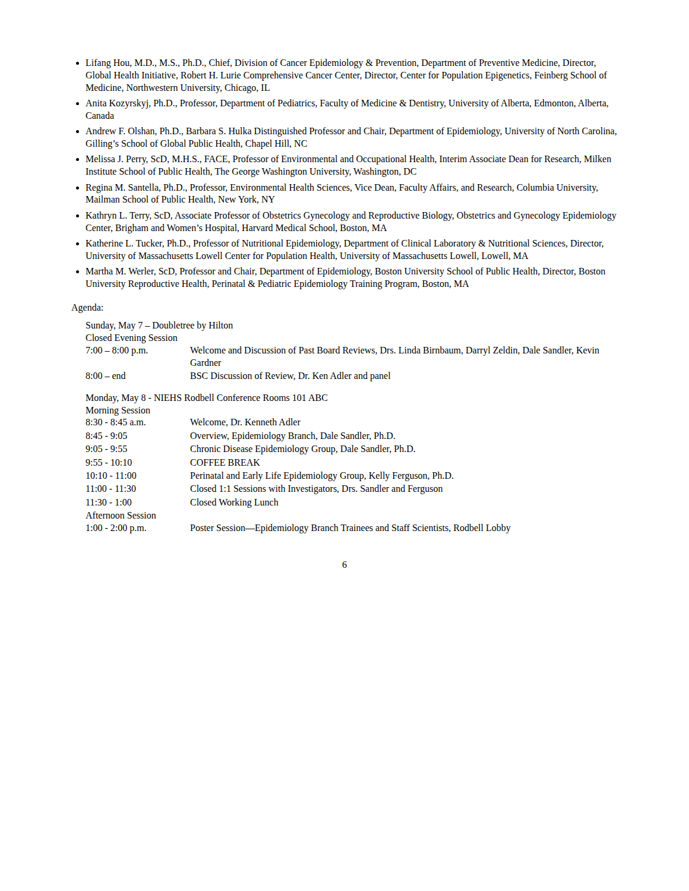Lifang Hou, M.D., M.S., Ph.D., Chief, Division of Cancer Epidemiology & Prevention, Department of Preventive Medicine, Director, Global Health Initiative, Robert H. Lurie Comprehensive Cancer Center, Director, Center for Population Epigenetics, Feinberg School of Medicine, Northwestern University, Chicago, IL
Anita Kozyrskyj, Ph.D., Professor, Department of Pediatrics, Faculty of Medicine & Dentistry, University of Alberta, Edmonton, Alberta, Canada
Andrew F. Olshan, Ph.D., Barbara S. Hulka Distinguished Professor and Chair, Department of Epidemiology, University of North Carolina, Gilling’s School of Global Public Health, Chapel Hill, NC
Melissa J. Perry, ScD, M.H.S., FACE, Professor of Environmental and Occupational Health, Interim Associate Dean for Research, Milken Institute School of Public Health, The George Washington University, Washington, DC
Regina M. Santella, Ph.D., Professor, Environmental Health Sciences, Vice Dean, Faculty Affairs, and Research, Columbia University, Mailman School of Public Health, New York, NY
Kathryn L. Terry, ScD, Associate Professor of Obstetrics Gynecology and Reproductive Biology, Obstetrics and Gynecology Epidemiology Center, Brigham and Women’s Hospital, Harvard Medical School, Boston, MA
Katherine L. Tucker, Ph.D., Professor of Nutritional Epidemiology, Department of Clinical Laboratory & Nutritional Sciences, Director, University of Massachusetts Lowell Center for Population Health, University of Massachusetts Lowell, Lowell, MA
Martha M. Werler, ScD, Professor and Chair, Department of Epidemiology, Boston University School of Public Health, Director, Boston University Reproductive Health, Perinatal & Pediatric Epidemiology Training Program, Boston, MA
Agenda:
Sunday, May 7 – Doubletree by Hilton
Closed Evening Session
| 7:00 – 8:00 p.m. | Welcome and Discussion of Past Board Reviews, Drs. Linda Birnbaum, Darryl Zeldin, Dale Sandler, Kevin Gardner |
| 8:00 – end | BSC Discussion of Review, Dr. Ken Adler and panel |
Monday, May 8 - NIEHS Rodbell Conference Rooms 101 ABC
Morning Session
| 8:30 - 8:45 a.m. | Welcome, Dr. Kenneth Adler |
| 8:45 - 9:05 | Overview, Epidemiology Branch, Dale Sandler, Ph.D. |
| 9:05 - 9:55 | Chronic Disease Epidemiology Group, Dale Sandler, Ph.D. |
| 9:55 - 10:10 | COFFEE BREAK |
| 10:10 - 11:00 | Perinatal and Early Life Epidemiology Group, Kelly Ferguson, Ph.D. |
| 11:00 - 11:30 | Closed 1:1 Sessions with Investigators, Drs. Sandler and Ferguson |
| 11:30 - 1:00 | Closed Working Lunch |
Afternoon Session
| 1:00 - 2:00 p.m. | Poster Session—Epidemiology Branch Trainees and Staff Scientists, Rodbell Lobby |
6